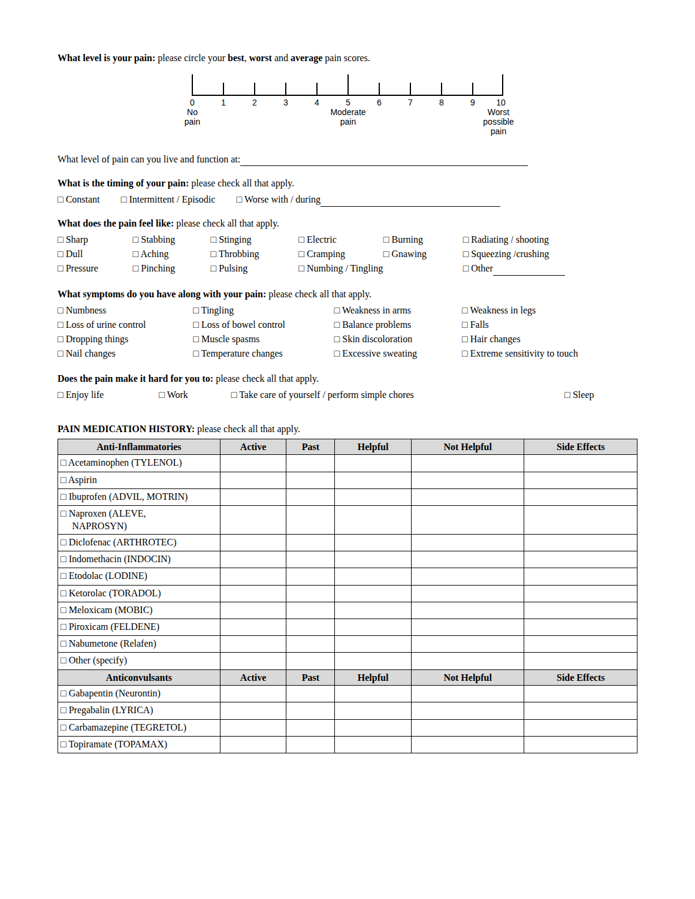What level is your pain: please circle your best, worst and average pain scores.
0 1 2 3 4 5 6 7 8 9 10
No
pain
Moderate
pain
Worst
possible
pain
What level of pain can you live and function at:
What is the timing of your pain: please check all that apply.
□ Constant □ Intermittent / Episodic □ Worse with / during
What does the pain feel like: please check all that apply.
| □ Sharp | □ Stabbing | □ Stinging | □ Electric | □ Burning | □ Radiating / shooting |
| □ Dull | □ Aching | □ Throbbing | □ Cramping | □ Gnawing | □ Squeezing /crushing |
| □ Pressure | □ Pinching | □ Pulsing | □ Numbing / Tingling | □ Other |
What symptoms do you have along with your pain: please check all that apply.
| □ Numbness | □ Tingling | □ Weakness in arms | □ Weakness in legs |
| □ Loss of urine control | □ Loss of bowel control | □ Balance problems | □ Falls |
| □ Dropping things | □ Muscle spasms | □ Skin discoloration | □ Hair changes |
| □ Nail changes | □ Temperature changes | □ Excessive sweating | □ Extreme sensitivity to touch |
Does the pain make it hard for you to: please check all that apply.
| □ Enjoy life | □ Work | □ Take care of yourself / perform simple chores | □ Sleep |
PAIN MEDICATION HISTORY: please check all that apply.
| Anti-Inflammatories | Active | Past | Helpful | Not Helpful | Side Effects |
| --- | --- | --- | --- | --- | --- |
| □ Acetaminophen (TYLENOL) | | | | | |
| □ Aspirin | | | | | |
| □ Ibuprofen (ADVIL, MOTRIN) | | | | | |
| □ Naproxen (ALEVE, NAPROSYN) | | | | | |
| □ Diclofenac (ARTHROTEC) | | | | | |
| □ Indomethacin (INDOCIN) | | | | | |
| □ Etodolac (LODINE) | | | | | |
| □ Ketorolac (TORADOL) | | | | | |
| □ Meloxicam (MOBIC) | | | | | |
| □ Piroxicam (FELDENE) | | | | | |
| □ Nabumetone (Relafen) | | | | | |
| □ Other (specify) | | | | | |
| Anticonvulsants | Active | Past | Helpful | Not Helpful | Side Effects |
| □ Gabapentin (Neurontin) | | | | | |
| □ Pregabalin (LYRICA) | | | | | |
| □ Carbamazepine (TEGRETOL) | | | | | |
| □ Topiramate (TOPAMAX) | | | | | |